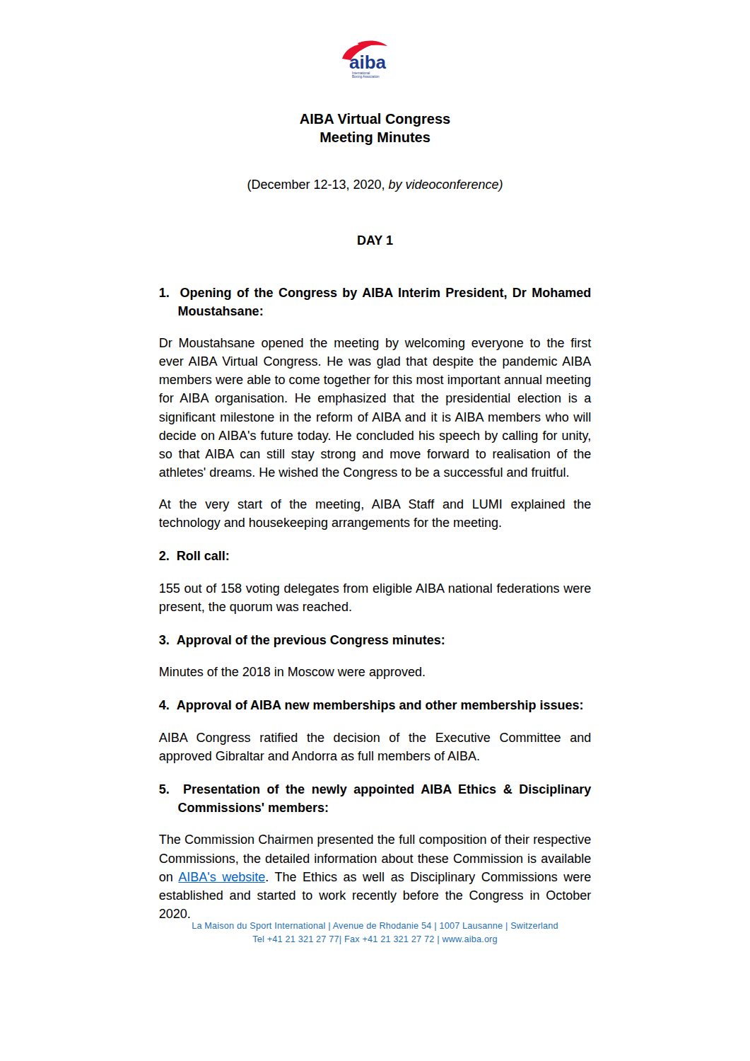aiba International Boxing Association
AIBA Virtual Congress
Meeting Minutes
(December 12-13, 2020, by videoconference)
DAY 1
1. Opening of the Congress by AIBA Interim President, Dr Mohamed Moustahsane:
Dr Moustahsane opened the meeting by welcoming everyone to the first ever AIBA Virtual Congress. He was glad that despite the pandemic AIBA members were able to come together for this most important annual meeting for AIBA organisation. He emphasized that the presidential election is a significant milestone in the reform of AIBA and it is AIBA members who will decide on AIBA's future today. He concluded his speech by calling for unity, so that AIBA can still stay strong and move forward to realisation of the athletes' dreams. He wished the Congress to be a successful and fruitful.
At the very start of the meeting, AIBA Staff and LUMI explained the technology and housekeeping arrangements for the meeting.
2. Roll call:
155 out of 158 voting delegates from eligible AIBA national federations were present, the quorum was reached.
3. Approval of the previous Congress minutes:
Minutes of the 2018 in Moscow were approved.
4. Approval of AIBA new memberships and other membership issues:
AIBA Congress ratified the decision of the Executive Committee and approved Gibraltar and Andorra as full members of AIBA.
5. Presentation of the newly appointed AIBA Ethics & Disciplinary Commissions' members:
The Commission Chairmen presented the full composition of their respective Commissions, the detailed information about these Commission is available on AIBA's website. The Ethics as well as Disciplinary Commissions were established and started to work recently before the Congress in October 2020.
La Maison du Sport International | Avenue de Rhodanie 54 | 1007 Lausanne | Switzerland
Tel +41 21 321 27 77| Fax +41 21 321 27 72 | www.aiba.org